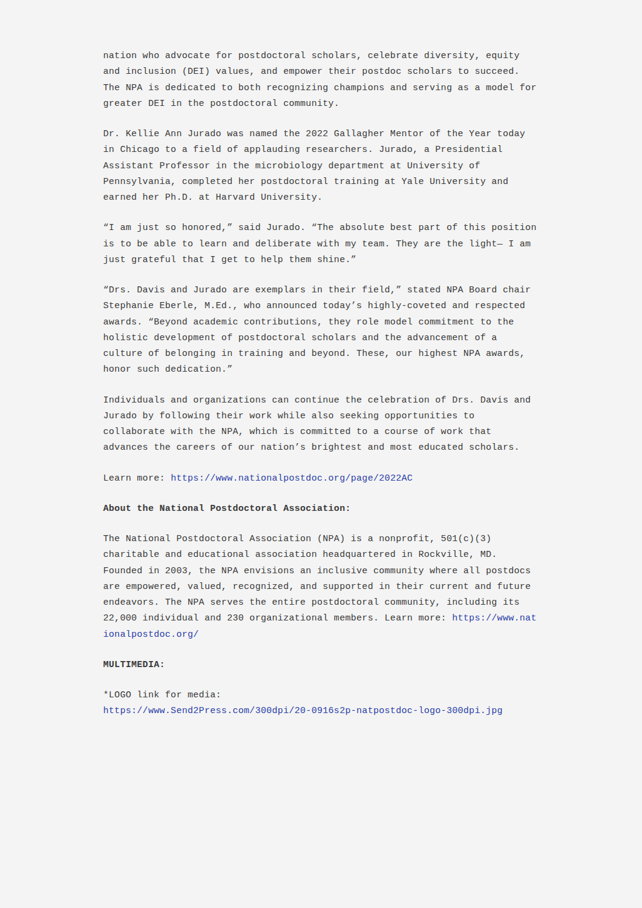nation who advocate for postdoctoral scholars, celebrate diversity, equity and inclusion (DEI) values, and empower their postdoc scholars to succeed. The NPA is dedicated to both recognizing champions and serving as a model for greater DEI in the postdoctoral community.
Dr. Kellie Ann Jurado was named the 2022 Gallagher Mentor of the Year today in Chicago to a field of applauding researchers. Jurado, a Presidential Assistant Professor in the microbiology department at University of Pennsylvania, completed her postdoctoral training at Yale University and earned her Ph.D. at Harvard University.
“I am just so honored,” said Jurado. “The absolute best part of this position is to be able to learn and deliberate with my team. They are the light— I am just grateful that I get to help them shine.”
“Drs. Davis and Jurado are exemplars in their field,” stated NPA Board chair Stephanie Eberle, M.Ed., who announced today’s highly-coveted and respected awards. “Beyond academic contributions, they role model commitment to the holistic development of postdoctoral scholars and the advancement of a culture of belonging in training and beyond. These, our highest NPA awards, honor such dedication.”
Individuals and organizations can continue the celebration of Drs. Davis and Jurado by following their work while also seeking opportunities to collaborate with the NPA, which is committed to a course of work that advances the careers of our nation’s brightest and most educated scholars.
Learn more: https://www.nationalpostdoc.org/page/2022AC
About the National Postdoctoral Association:
The National Postdoctoral Association (NPA) is a nonprofit, 501(c)(3) charitable and educational association headquartered in Rockville, MD. Founded in 2003, the NPA envisions an inclusive community where all postdocs are empowered, valued, recognized, and supported in their current and future endeavors. The NPA serves the entire postdoctoral community, including its 22,000 individual and 230 organizational members. Learn more: https://www.nationalpostdoc.org/
MULTIMEDIA:
*LOGO link for media:
https://www.Send2Press.com/300dpi/20-0916s2p-natpostdoc-logo-300dpi.jpg